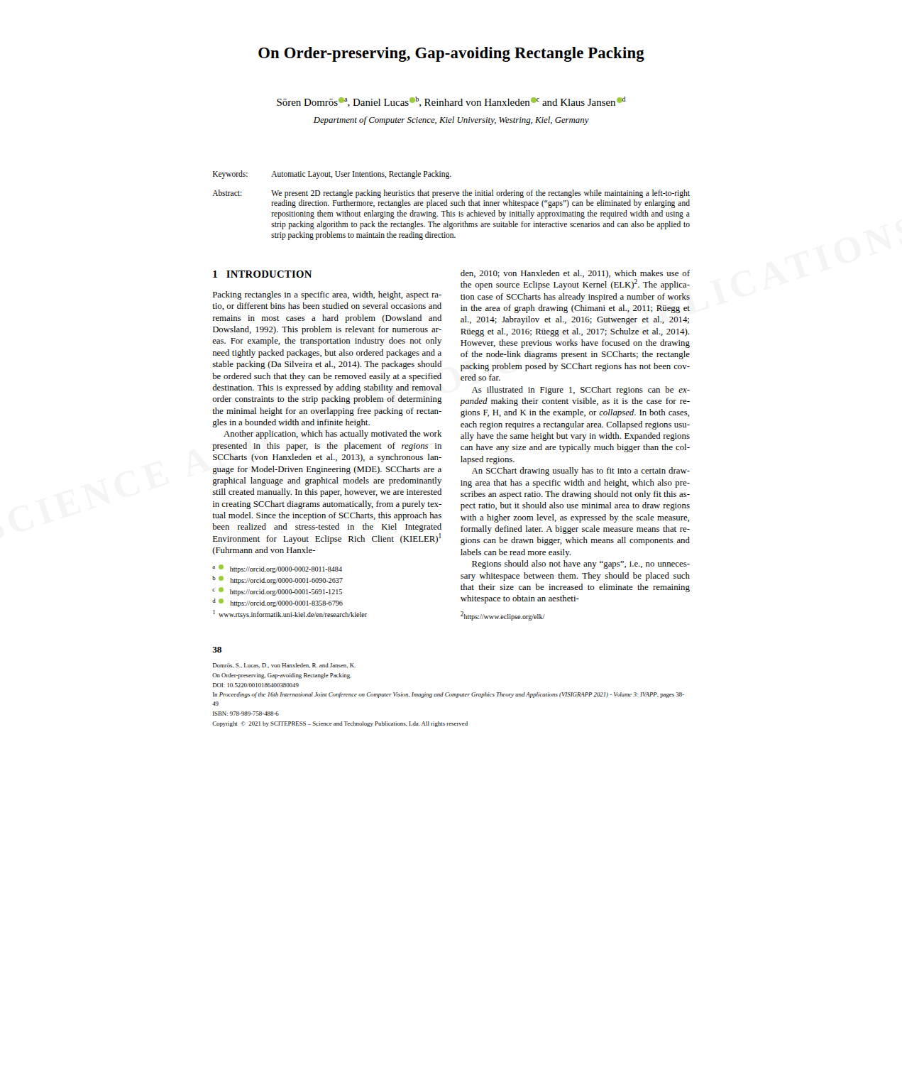SCIENCE AND TECHNOLOGY PUBLICATIONS
On Order-preserving, Gap-avoiding Rectangle Packing
Sören Domrösa, Daniel Lucasb, Reinhard von Hanxledenc and Klaus Jansend
Department of Computer Science, Kiel University, Westring, Kiel, Germany
Keywords:
Automatic Layout, User Intentions, Rectangle Packing.
Abstract:
We present 2D rectangle packing heuristics that preserve the initial ordering of the rectangles while maintaining a left-to-right reading direction. Furthermore, rectangles are placed such that inner whitespace (“gaps”) can be eliminated by enlarging and repositioning them without enlarging the drawing. This is achieved by initially approximating the required width and using a strip packing algorithm to pack the rectangles. The algorithms are suitable for interactive scenarios and can also be applied to strip packing problems to maintain the reading direction.
1 INTRODUCTION
Packing rectangles in a specific area, width, height, aspect ratio, or different bins has been studied on several occasions and remains in most cases a hard problem (Dowsland and Dowsland, 1992). This problem is relevant for numerous areas. For example, the transportation industry does not only need tightly packed packages, but also ordered packages and a stable packing (Da Silveira et al., 2014). The packages should be ordered such that they can be removed easily at a specified destination. This is expressed by adding stability and removal order constraints to the strip packing problem of determining the minimal height for an overlapping free packing of rectangles in a bounded width and infinite height.
Another application, which has actually motivated the work presented in this paper, is the placement of regions in SCCharts (von Hanxleden et al., 2013), a synchronous language for Model-Driven Engineering (MDE). SCCharts are a graphical language and graphical models are predominantly still created manually. In this paper, however, we are interested in creating SCChart diagrams automatically, from a purely textual model. Since the inception of SCCharts, this approach has been realized and stress-tested in the Kiel Integrated Environment for Layout Eclipse Rich Client (KIELER)1 (Fuhrmann and von Hanxle-
a https://orcid.org/0000-0002-8011-8484
b https://orcid.org/0000-0001-6090-2637
c https://orcid.org/0000-0001-5691-1215
d https://orcid.org/0000-0001-8358-6796
1 www.rtsys.informatik.uni-kiel.de/en/research/kieler
den, 2010; von Hanxleden et al., 2011), which makes use of the open source Eclipse Layout Kernel (ELK)2. The application case of SCCharts has already inspired a number of works in the area of graph drawing (Chimani et al., 2011; Rüegg et al., 2014; Jabrayilov et al., 2016; Gutwenger et al., 2014; Rüegg et al., 2016; Rüegg et al., 2017; Schulze et al., 2014). However, these previous works have focused on the drawing of the node-link diagrams present in SCCharts; the rectangle packing problem posed by SCChart regions has not been covered so far.
As illustrated in Figure 1, SCChart regions can be expanded making their content visible, as it is the case for regions F, H, and K in the example, or collapsed. In both cases, each region requires a rectangular area. Collapsed regions usually have the same height but vary in width. Expanded regions can have any size and are typically much bigger than the collapsed regions.
An SCChart drawing usually has to fit into a certain drawing area that has a specific width and height, which also prescribes an aspect ratio. The drawing should not only fit this aspect ratio, but it should also use minimal area to draw regions with a higher zoom level, as expressed by the scale measure, formally defined later. A bigger scale measure means that regions can be drawn bigger, which means all components and labels can be read more easily.
Regions should also not have any “gaps”, i.e., no unnecessary whitespace between them. They should be placed such that their size can be increased to eliminate the remaining whitespace to obtain an aestheti-
2https://www.eclipse.org/elk/
38
Domrös, S., Lucas, D., von Hanxleden, R. and Jansen, K.
On Order-preserving, Gap-avoiding Rectangle Packing.
DOI: 10.5220/0010186400380049
In Proceedings of the 16th International Joint Conference on Computer Vision, Imaging and Computer Graphics Theory and Applications (VISIGRAPP 2021) - Volume 3: IVAPP, pages 38-49
ISBN: 978-989-758-488-6
Copyright © 2021 by SCITEPRESS – Science and Technology Publications, Lda. All rights reserved